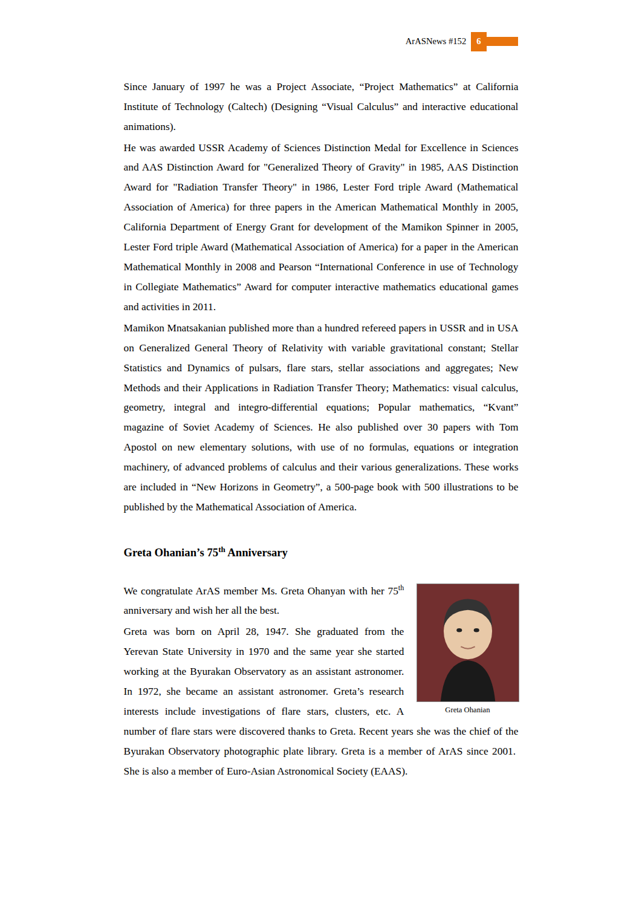ArASNews #1526
Since January of 1997 he was a Project Associate, “Project Mathematics” at California Institute of Technology (Caltech) (Designing “Visual Calculus” and interactive educational animations).
He was awarded USSR Academy of Sciences Distinction Medal for Excellence in Sciences and AAS Distinction Award for "Generalized Theory of Gravity" in 1985, AAS Distinction Award for "Radiation Transfer Theory" in 1986, Lester Ford triple Award (Mathematical Association of America) for three papers in the American Mathematical Monthly in 2005, California Department of Energy Grant for development of the Mamikon Spinner in 2005, Lester Ford triple Award (Mathematical Association of America) for a paper in the American Mathematical Monthly in 2008 and Pearson “International Conference in use of Technology in Collegiate Mathematics” Award for computer interactive mathematics educational games and activities in 2011.
Mamikon Mnatsakanian published more than a hundred refereed papers in USSR and in USA on Generalized General Theory of Relativity with variable gravitational constant; Stellar Statistics and Dynamics of pulsars, flare stars, stellar associations and aggregates; New Methods and their Applications in Radiation Transfer Theory; Mathematics: visual calculus, geometry, integral and integro-differential equations; Popular mathematics, “Kvant” magazine of Soviet Academy of Sciences. He also published over 30 papers with Tom Apostol on new elementary solutions, with use of no formulas, equations or integration machinery, of advanced problems of calculus and their various generalizations. These works are included in “New Horizons in Geometry”, a 500-page book with 500 illustrations to be published by the Mathematical Association of America.
Greta Ohanian’s 75th Anniversary
Greta Ohanian
We congratulate ArAS member Ms. Greta Ohanyan with her 75th anniversary and wish her all the best.
Greta was born on April 28, 1947. She graduated from the Yerevan State University in 1970 and the same year she started working at the Byurakan Observatory as an assistant astronomer. In 1972, she became an assistant astronomer. Greta’s research interests include investigations of flare stars, clusters, etc. A number of flare stars were discovered thanks to Greta. Recent years she was the chief of the Byurakan Observatory photographic plate library. Greta is a member of ArAS since 2001. She is also a member of Euro-Asian Astronomical Society (EAAS).